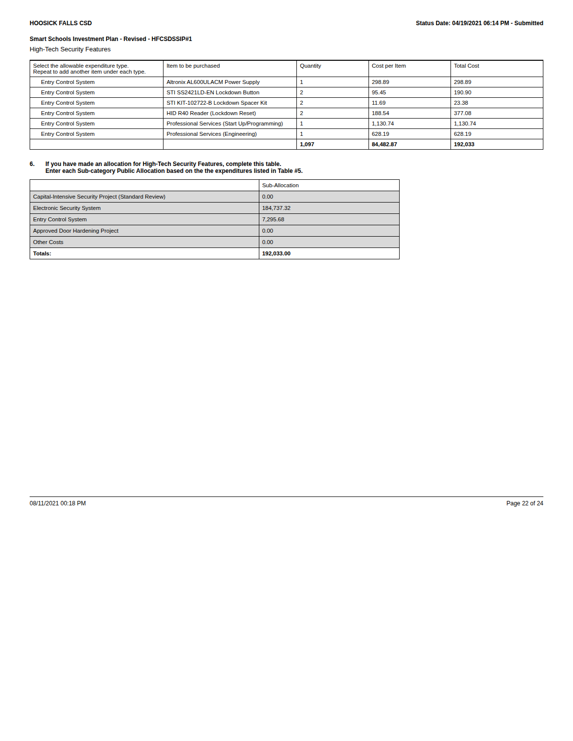HOOSICK FALLS CSD
Status Date: 04/19/2021 06:14 PM - Submitted
Smart Schools Investment Plan - Revised - HFCSDSSIP#1
High-Tech Security Features
| Select the allowable expenditure type. Repeat to add another item under each type. | Item to be purchased | Quantity | Cost per Item | Total Cost |
| --- | --- | --- | --- | --- |
| Entry Control System | Altronix AL600ULACM Power Supply | 1 | 298.89 | 298.89 |
| Entry Control System | STI SS2421LD-EN Lockdown Button | 2 | 95.45 | 190.90 |
| Entry Control System | STI KIT-102722-B Lockdown Spacer Kit | 2 | 11.69 | 23.38 |
| Entry Control System | HID R40 Reader (Lockdown Reset) | 2 | 188.54 | 377.08 |
| Entry Control System | Professional Services (Start Up/Programming) | 1 | 1,130.74 | 1,130.74 |
| Entry Control System | Professional Services (Engineering) | 1 | 628.19 | 628.19 |
| | | 1,097 | 84,482.87 | 192,033 |
6.
If you have made an allocation for High-Tech Security Features, complete this table. Enter each Sub-category Public Allocation based on the the expenditures listed in Table #5.
| | Sub-Allocation |
| Capital-Intensive Security Project (Standard Review) | 0.00 |
| Electronic Security System | 184,737.32 |
| Entry Control System | 7,295.68 |
| Approved Door Hardening Project | 0.00 |
| Other Costs | 0.00 |
| Totals: | 192,033.00 |
08/11/2021 00:18 PM
Page 22 of 24